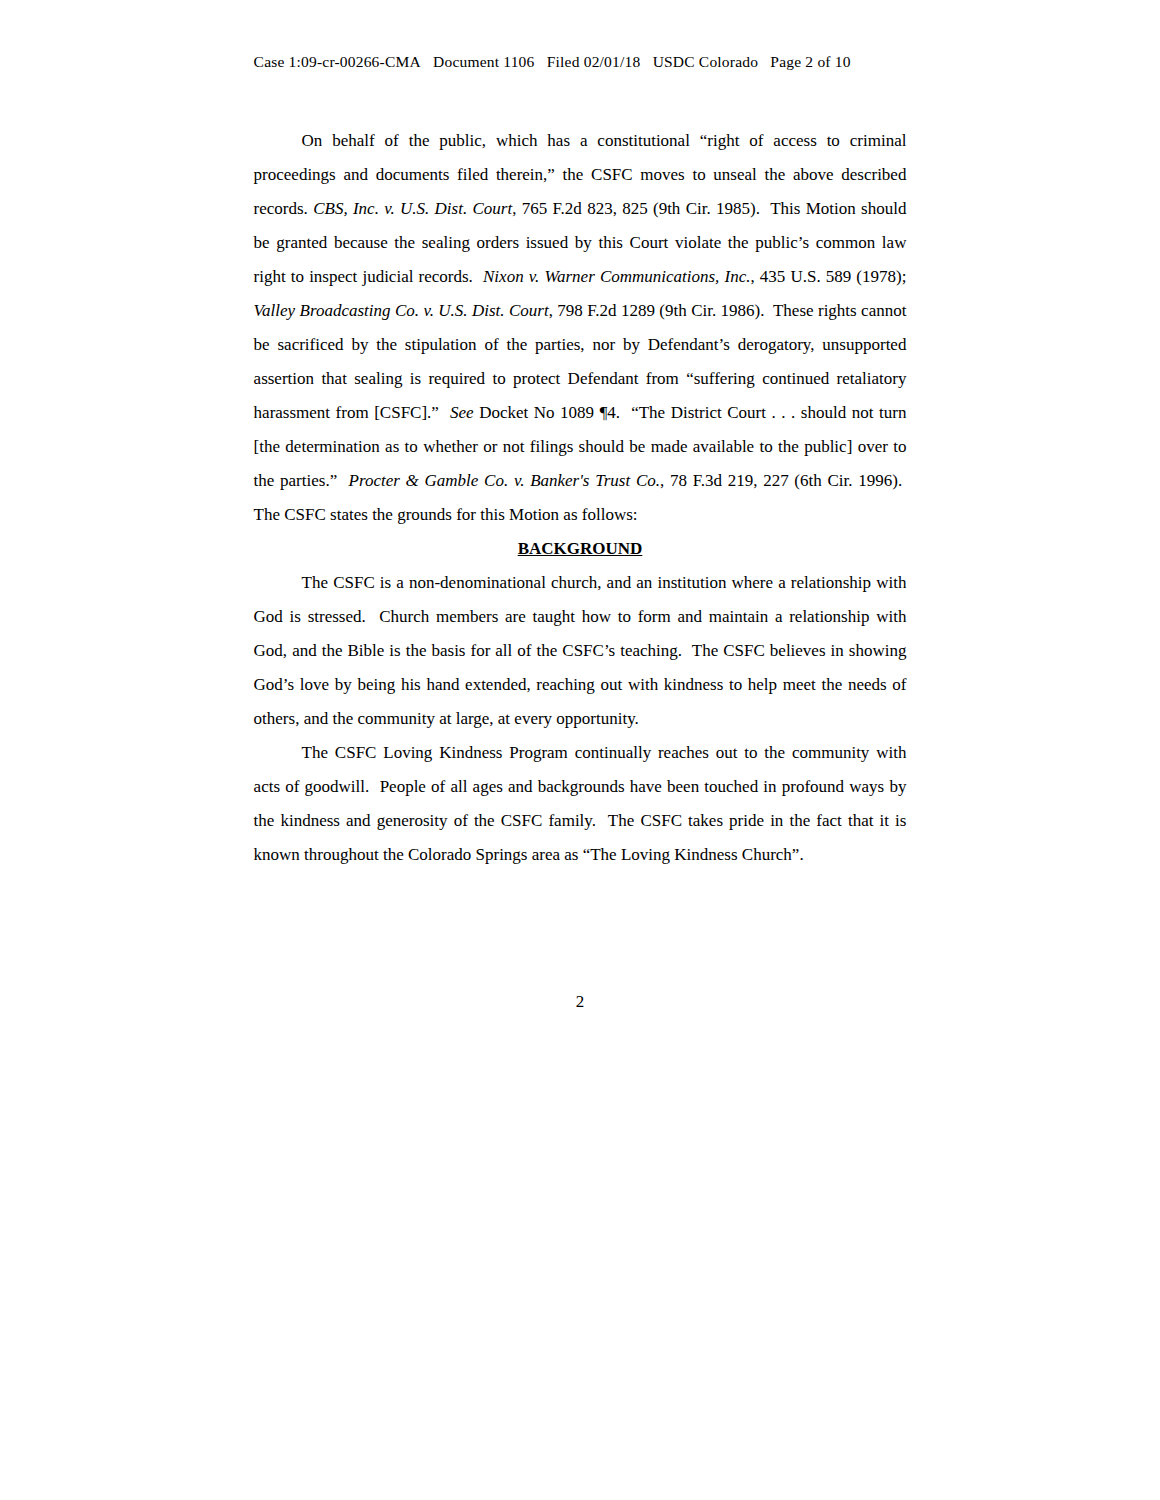Case 1:09-cr-00266-CMA Document 1106 Filed 02/01/18 USDC Colorado Page 2 of 10
On behalf of the public, which has a constitutional “right of access to criminal proceedings and documents filed therein,” the CSFC moves to unseal the above described records. CBS, Inc. v. U.S. Dist. Court, 765 F.2d 823, 825 (9th Cir. 1985). This Motion should be granted because the sealing orders issued by this Court violate the public’s common law right to inspect judicial records. Nixon v. Warner Communications, Inc., 435 U.S. 589 (1978); Valley Broadcasting Co. v. U.S. Dist. Court, 798 F.2d 1289 (9th Cir. 1986). These rights cannot be sacrificed by the stipulation of the parties, nor by Defendant’s derogatory, unsupported assertion that sealing is required to protect Defendant from “suffering continued retaliatory harassment from [CSFC].” See Docket No 1089 ¶4. “The District Court . . . should not turn [the determination as to whether or not filings should be made available to the public] over to the parties.” Procter & Gamble Co. v. Banker's Trust Co., 78 F.3d 219, 227 (6th Cir. 1996). The CSFC states the grounds for this Motion as follows:
BACKGROUND
The CSFC is a non-denominational church, and an institution where a relationship with God is stressed. Church members are taught how to form and maintain a relationship with God, and the Bible is the basis for all of the CSFC’s teaching. The CSFC believes in showing God’s love by being his hand extended, reaching out with kindness to help meet the needs of others, and the community at large, at every opportunity.
The CSFC Loving Kindness Program continually reaches out to the community with acts of goodwill. People of all ages and backgrounds have been touched in profound ways by the kindness and generosity of the CSFC family. The CSFC takes pride in the fact that it is known throughout the Colorado Springs area as “The Loving Kindness Church”.
2